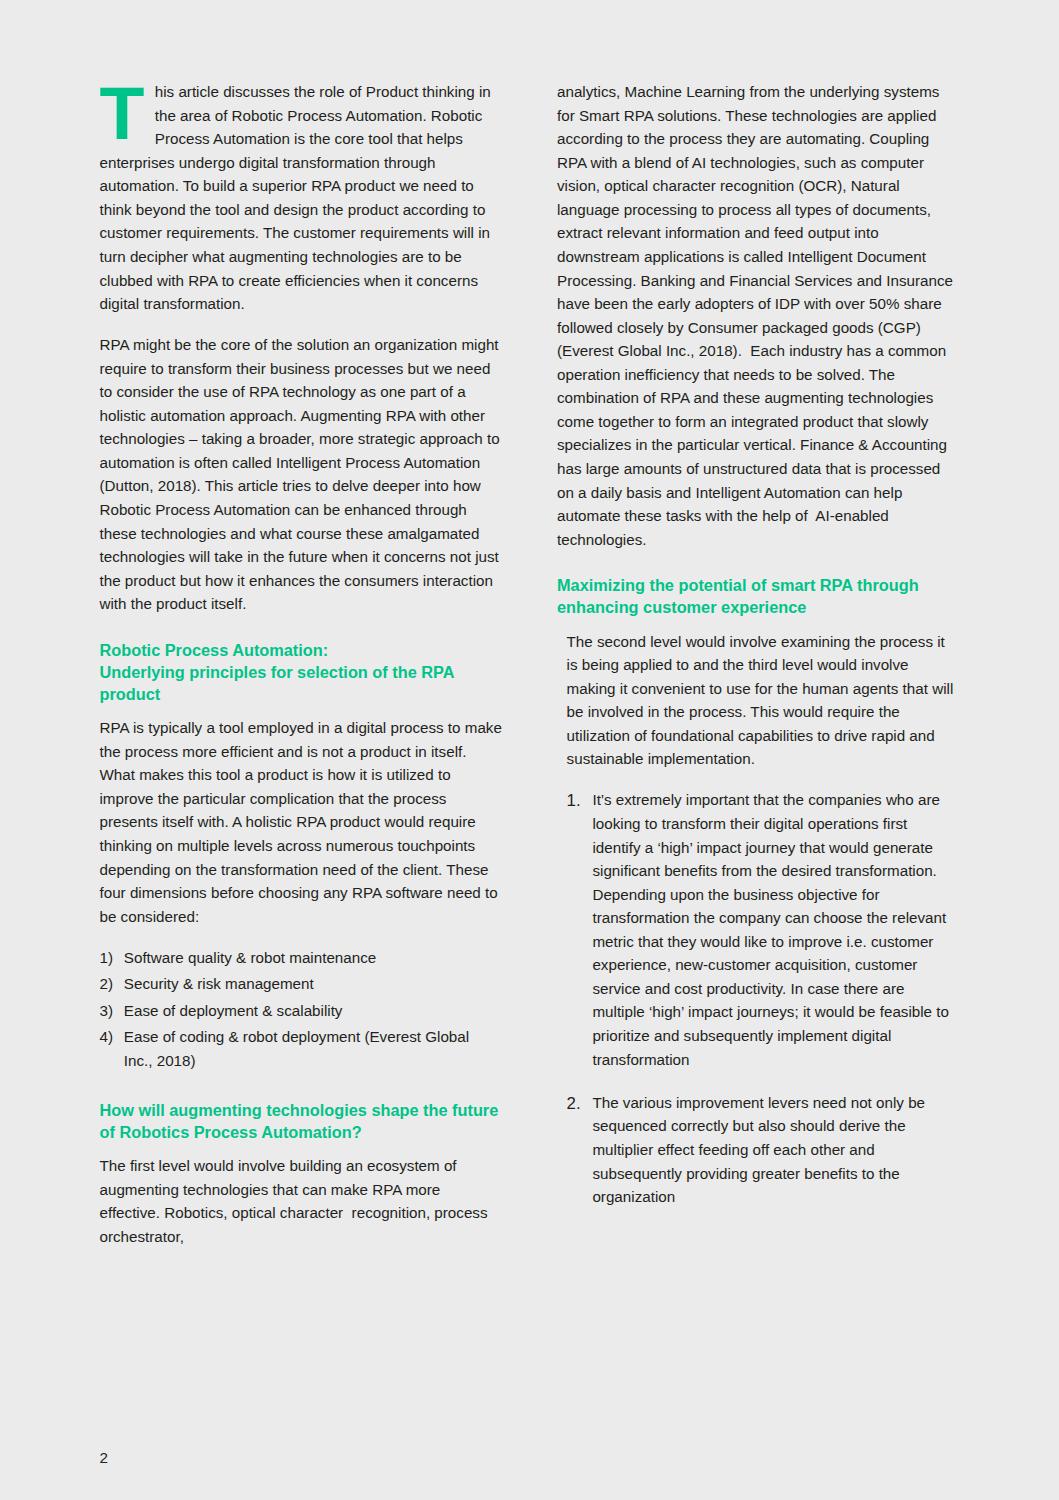This article discusses the role of Product thinking in the area of Robotic Process Automation. Robotic Process Automation is the core tool that helps enterprises undergo digital transformation through automation. To build a superior RPA product we need to think beyond the tool and design the product according to customer requirements. The customer requirements will in turn decipher what augmenting technologies are to be clubbed with RPA to create efficiencies when it concerns digital transformation.
RPA might be the core of the solution an organization might require to transform their business processes but we need to consider the use of RPA technology as one part of a holistic automation approach. Augmenting RPA with other technologies – taking a broader, more strategic approach to automation is often called Intelligent Process Automation (Dutton, 2018). This article tries to delve deeper into how Robotic Process Automation can be enhanced through these technologies and what course these amalgamated technologies will take in the future when it concerns not just the product but how it enhances the consumers interaction with the product itself.
Robotic Process Automation:
Underlying principles for selection of the RPA product
RPA is typically a tool employed in a digital process to make the process more efficient and is not a product in itself. What makes this tool a product is how it is utilized to improve the particular complication that the process presents itself with. A holistic RPA product would require thinking on multiple levels across numerous touchpoints depending on the transformation need of the client. These four dimensions before choosing any RPA software need to be considered:
Software quality & robot maintenance
Security & risk management
Ease of deployment & scalability
Ease of coding & robot deployment (Everest Global Inc., 2018)
How will augmenting technologies shape the future of Robotics Process Automation?
The first level would involve building an ecosystem of augmenting technologies that can make RPA more effective. Robotics, optical character recognition, process orchestrator,
analytics, Machine Learning from the underlying systems for Smart RPA solutions. These technologies are applied according to the process they are automating. Coupling RPA with a blend of AI technologies, such as computer vision, optical character recognition (OCR), Natural language processing to process all types of documents, extract relevant information and feed output into downstream applications is called Intelligent Document Processing. Banking and Financial Services and Insurance have been the early adopters of IDP with over 50% share followed closely by Consumer packaged goods (CGP) (Everest Global Inc., 2018). Each industry has a common operation inefficiency that needs to be solved. The combination of RPA and these augmenting technologies come together to form an integrated product that slowly specializes in the particular vertical. Finance & Accounting has large amounts of unstructured data that is processed on a daily basis and Intelligent Automation can help automate these tasks with the help of AI-enabled technologies.
Maximizing the potential of smart RPA through enhancing customer experience
The second level would involve examining the process it is being applied to and the third level would involve making it convenient to use for the human agents that will be involved in the process. This would require the utilization of foundational capabilities to drive rapid and sustainable implementation.
It’s extremely important that the companies who are looking to transform their digital operations first identify a ‘high’ impact journey that would generate significant benefits from the desired transformation. Depending upon the business objective for transformation the company can choose the relevant metric that they would like to improve i.e. customer experience, new-customer acquisition, customer service and cost productivity. In case there are multiple ‘high’ impact journeys; it would be feasible to prioritize and subsequently implement digital transformation
The various improvement levers need not only be sequenced correctly but also should derive the multiplier effect feeding off each other and subsequently providing greater benefits to the organization
2